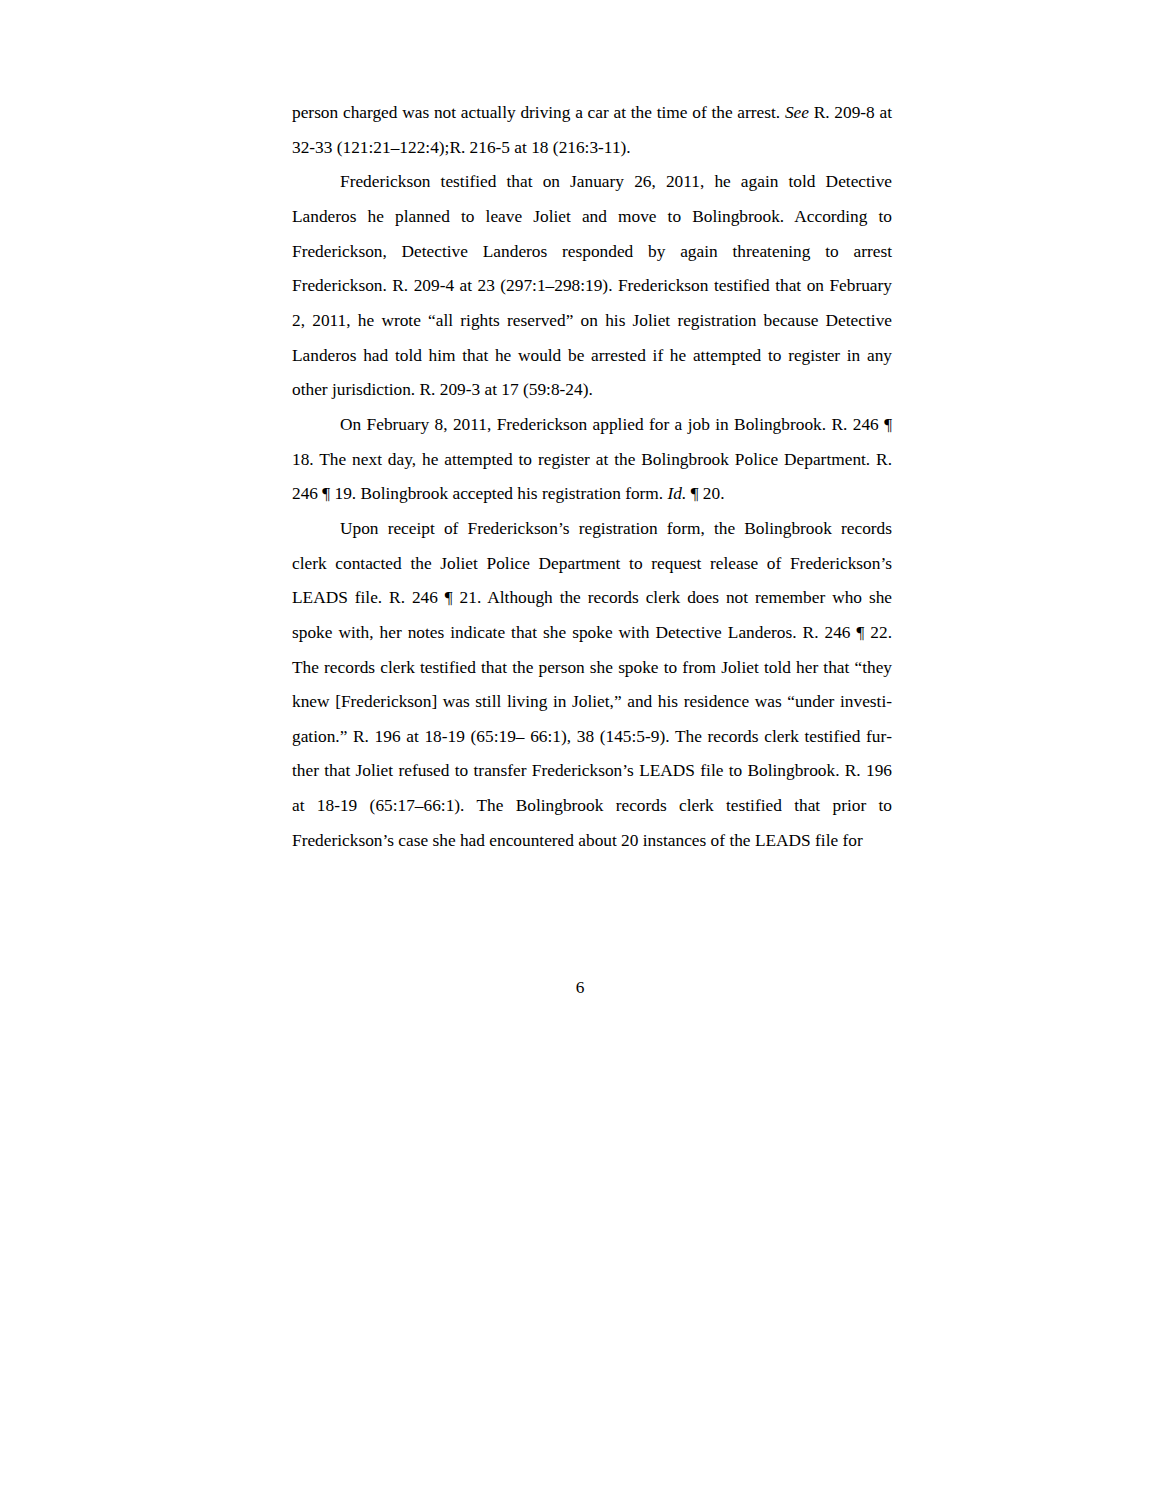person charged was not actually driving a car at the time of the arrest. See R. 209-8 at 32-33 (121:21–122:4);R. 216-5 at 18 (216:3-11).
Frederickson testified that on January 26, 2011, he again told Detective Landeros he planned to leave Joliet and move to Bolingbrook. According to Frederickson, Detective Landeros responded by again threatening to arrest Frederickson. R. 209-4 at 23 (297:1–298:19). Frederickson testified that on February 2, 2011, he wrote “all rights reserved” on his Joliet registration because Detective Landeros had told him that he would be arrested if he attempted to register in any other jurisdiction. R. 209-3 at 17 (59:8-24).
On February 8, 2011, Frederickson applied for a job in Bolingbrook. R. 246 ¶ 18. The next day, he attempted to register at the Bolingbrook Police Department. R. 246 ¶ 19. Bolingbrook accepted his registration form. Id. ¶ 20.
Upon receipt of Frederickson’s registration form, the Bolingbrook records clerk contacted the Joliet Police Department to request release of Frederickson’s LEADS file. R. 246 ¶ 21. Although the records clerk does not remember who she spoke with, her notes indicate that she spoke with Detective Landeros. R. 246 ¶ 22. The records clerk testified that the person she spoke to from Joliet told her that “they knew [Frederickson] was still living in Joliet,” and his residence was “under investigation.” R. 196 at 18-19 (65:19– 66:1), 38 (145:5-9). The records clerk testified further that Joliet refused to transfer Frederickson’s LEADS file to Bolingbrook. R. 196 at 18-19 (65:17–66:1). The Bolingbrook records clerk testified that prior to Frederickson’s case she had encountered about 20 instances of the LEADS file for
6